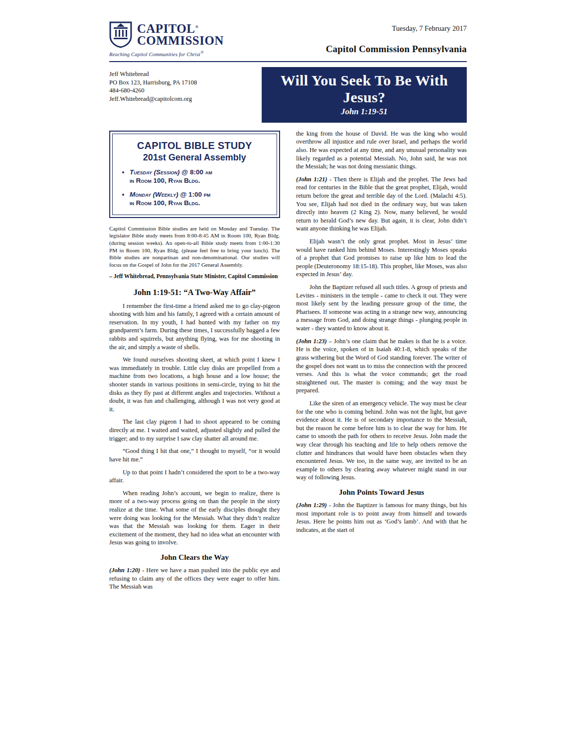CAPITOL®
COMMISSION
Reaching Capitol Communities for Christ®
Tuesday, 7 February 2017
Capitol Commission Pennsylvania
Jeff Whitebread
PO Box 123, Harrisburg, PA 17108
484-680-4260
Jeff.Whitebread@capitolcom.org
Will You Seek To Be With Jesus?
John 1:19-51
CAPITOL BIBLE STUDY
201st General Assembly
Tuesday (Session) @ 8:00 am
in Room 100, Ryan Bldg.
Monday (Weekly) @ 1:00 pm
in Room 100, Ryan Bldg.
Capitol Commission Bible studies are held on Monday and Tuesday. The legislator Bible study meets from 8:00-8:45 AM in Room 100, Ryan Bldg. (during session weeks). An open-to-all Bible study meets from 1:00-1:30 PM in Room 100, Ryan Bldg. (please feel free to bring your lunch). The Bible studies are nonpartisan and non-denominational. Our studies will focus on the Gospel of John for the 2017 General Assembly.
– Jeff Whitebread, Pennsylvania State Minister, Capitol Commission
John 1:19-51: “A Two-Way Affair”
I remember the first-time a friend asked me to go clay-pigeon shooting with him and his family, I agreed with a certain amount of reservation. In my youth, I had hunted with my father on my grandparent’s farm. During these times, I successfully bagged a few rabbits and squirrels, but anything flying, was for me shooting in the air, and simply a waste of shells.
We found ourselves shooting skeet, at which point I knew I was immediately in trouble. Little clay disks are propelled from a machine from two locations, a high house and a low house; the shooter stands in various positions in semi-circle, trying to hit the disks as they fly past at different angles and trajectories. Without a doubt, it was fun and challenging, although I was not very good at it.
The last clay pigeon I had to shoot appeared to be coming directly at me. I waited and waited, adjusted slightly and pulled the trigger; and to my surprise I saw clay shatter all around me.
“Good thing I hit that one,” I thought to myself, “or it would have hit me.”
Up to that point I hadn’t considered the sport to be a two-way affair.
When reading John’s account, we begin to realize, there is more of a two-way process going on than the people in the story realize at the time. What some of the early disciples thought they were doing was looking for the Messiah. What they didn’t realize was that the Messiah was looking for them. Eager in their excitement of the moment, they had no idea what an encounter with Jesus was going to involve.
John Clears the Way
(John 1:20) - Here we have a man pushed into the public eye and refusing to claim any of the offices they were eager to offer him. The Messiah was
the king from the house of David. He was the king who would overthrow all injustice and rule over Israel, and perhaps the world also. He was expected at any time, and any unusual personality was likely regarded as a potential Messiah. No, John said, he was not the Messiah; he was not doing messianic things.
(John 1:21) - Then there is Elijah and the prophet. The Jews had read for centuries in the Bible that the great prophet, Elijah, would return before the great and terrible day of the Lord. (Malachi 4:5). You see, Elijah had not died in the ordinary way, but was taken directly into heaven (2 King 2). Now, many believed, he would return to herald God’s new day. But again, it is clear, John didn’t want anyone thinking he was Elijah.
Elijah wasn’t the only great prophet. Most in Jesus’ time would have ranked him behind Moses. Interestingly Moses speaks of a prophet that God promises to raise up like him to lead the people (Deuteronomy 18:15-18). This prophet, like Moses, was also expected in Jesus’ day.
John the Baptizer refused all such titles. A group of priests and Levites - ministers in the temple - came to check it out. They were most likely sent by the leading pressure group of the time, the Pharisees. If someone was acting in a strange new way, announcing a message from God, and doing strange things - plunging people in water - they wanted to know about it.
(John 1:23) – John’s one claim that he makes is that he is a voice. He is the voice, spoken of in Isaiah 40:1-8, which speaks of the grass withering but the Word of God standing forever. The writer of the gospel does not want us to miss the connection with the proceed verses. And this is what the voice commands; get the road straightened out. The master is coming; and the way must be prepared.
Like the siren of an emergency vehicle. The way must be clear for the one who is coming behind. John was not the light, but gave evidence about it. He is of secondary importance to the Messiah, but the reason he come before him is to clear the way for him. He came to smooth the path for others to receive Jesus. John made the way clear through his teaching and life to help others remove the clutter and hindrances that would have been obstacles when they encountered Jesus. We too, in the same way, are invited to be an example to others by clearing away whatever might stand in our way of following Jesus.
John Points Toward Jesus
(John 1:29) - John the Baptizer is famous for many things, but his most important role is to point away from himself and towards Jesus. Here he points him out as ‘God’s lamb’. And with that he indicates, at the start of